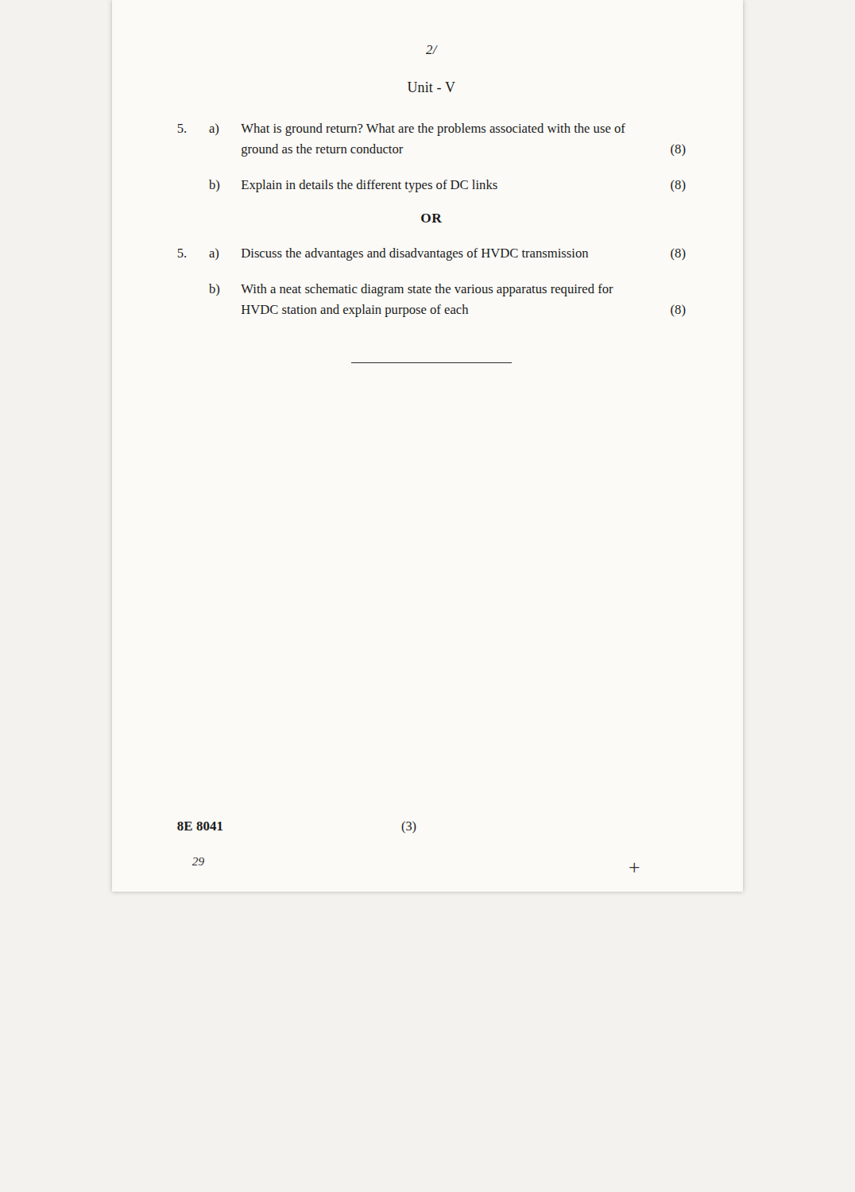2/
Unit - V
5. a) What is ground return? What are the problems associated with the use of ground as the return conductor (8)
5. b) Explain in details the different types of DC links (8)
OR
5. a) Discuss the advantages and disadvantages of HVDC transmission (8)
5. b) With a neat schematic diagram state the various apparatus required for HVDC station and explain purpose of each (8)
8E 8041 (3)
29
+